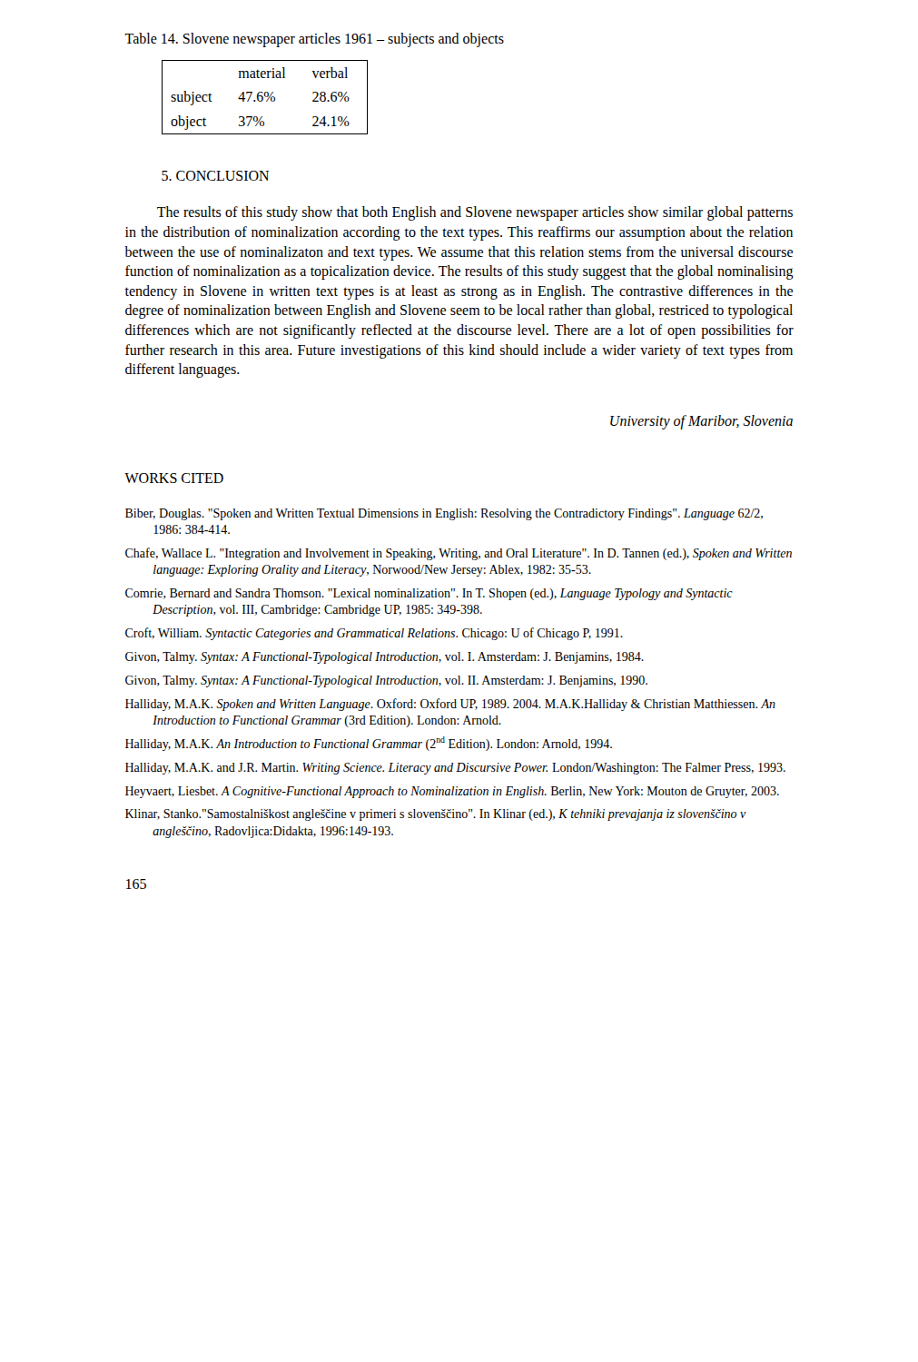Table 14. Slovene newspaper articles 1961 – subjects and objects
| | material | verbal |
| subject | 47.6% | 28.6% |
| object | 37% | 24.1% |
5. CONCLUSION
The results of this study show that both English and Slovene newspaper articles show similar global patterns in the distribution of nominalization according to the text types. This reaffirms our assumption about the relation between the use of nominalizaton and text types. We assume that this relation stems from the universal discourse function of nominalization as a topicalization device. The results of this study suggest that the global nominalising tendency in Slovene in written text types is at least as strong as in English. The contrastive differences in the degree of nominalization between English and Slovene seem to be local rather than global, restriced to typological differences which are not significantly reflected at the discourse level. There are a lot of open possibilities for further research in this area. Future investigations of this kind should include a wider variety of text types from different languages.
University of Maribor, Slovenia
WORKS CITED
Biber, Douglas. "Spoken and Written Textual Dimensions in English: Resolving the Contradictory Findings". Language 62/2, 1986: 384-414.
Chafe, Wallace L. "Integration and Involvement in Speaking, Writing, and Oral Literature". In D. Tannen (ed.), Spoken and Written language: Exploring Orality and Literacy, Norwood/New Jersey: Ablex, 1982: 35-53.
Comrie, Bernard and Sandra Thomson. "Lexical nominalization". In T. Shopen (ed.), Language Typology and Syntactic Description, vol. III, Cambridge: Cambridge UP, 1985: 349-398.
Croft, William. Syntactic Categories and Grammatical Relations. Chicago: U of Chicago P, 1991.
Givon, Talmy. Syntax: A Functional-Typological Introduction, vol. I. Amsterdam: J. Benjamins, 1984.
Givon, Talmy. Syntax: A Functional-Typological Introduction, vol. II. Amsterdam: J. Benjamins, 1990.
Halliday, M.A.K. Spoken and Written Language. Oxford: Oxford UP, 1989. 2004. M.A.K.Halliday & Christian Matthiessen. An Introduction to Functional Grammar (3rd Edition). London: Arnold.
Halliday, M.A.K. An Introduction to Functional Grammar (2nd Edition). London: Arnold, 1994.
Halliday, M.A.K. and J.R. Martin. Writing Science. Literacy and Discursive Power. London/Washington: The Falmer Press, 1993.
Heyvaert, Liesbet. A Cognitive-Functional Approach to Nominalization in English. Berlin, New York: Mouton de Gruyter, 2003.
Klinar, Stanko."Samostalniškost angleščine v primeri s slovenščino". In Klinar (ed.), K tehniki prevajanja iz slovenščino v angleščino, Radovljica:Didakta, 1996:149-193.
165